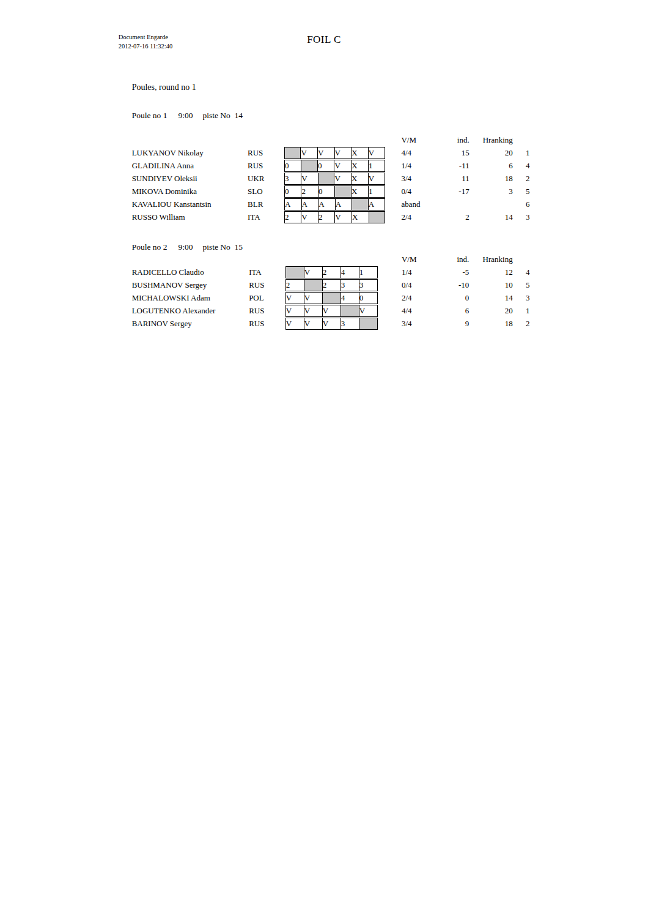Document Engarde
2012-07-16 11:32:40
FOIL C
Poules, round no 1
Poule no 1 9:00 piste No 14
| | | | V/M | ind. | Hranking | |
| LUKYANOV Nikolay | RUS | / / V / V / V / X / V / | 4/4 | 15 | 20 | 1 |
| GLADILINA Anna | RUS | / 0 / / 0 / V / X / 1 / | 1/4 | -11 | 6 | 4 |
| SUNDIYEV Oleksii | UKR | / 3 / V / / V / X / V / | 3/4 | 11 | 18 | 2 |
| MIKOVA Dominika | SLO | / 0 / 2 / 0 / / X / 1 / | 0/4 | -17 | 3 | 5 |
| KAVALIOU Kanstantsin | BLR | / A / A / A / A / / A / | aband | | | 6 |
| RUSSO William | ITA | / 2 / V / 2 / V / X / / | 2/4 | 2 | 14 | 3 |
Poule no 2 9:00 piste No 15
| | | | V/M | ind. | Hranking | |
| RADICELLO Claudio | ITA | / / V / 2 / 4 / 1 / | 1/4 | -5 | 12 | 4 |
| BUSHMANOV Sergey | RUS | / 2 / / 2 / 3 / 3 / | 0/4 | -10 | 10 | 5 |
| MICHALOWSKI Adam | POL | / V / V / / 4 / 0 / | 2/4 | 0 | 14 | 3 |
| LOGUTENKO Alexander | RUS | / V / V / V / / V / | 4/4 | 6 | 20 | 1 |
| BARINOV Sergey | RUS | / V / V / V / 3 / / | 3/4 | 9 | 18 | 2 |